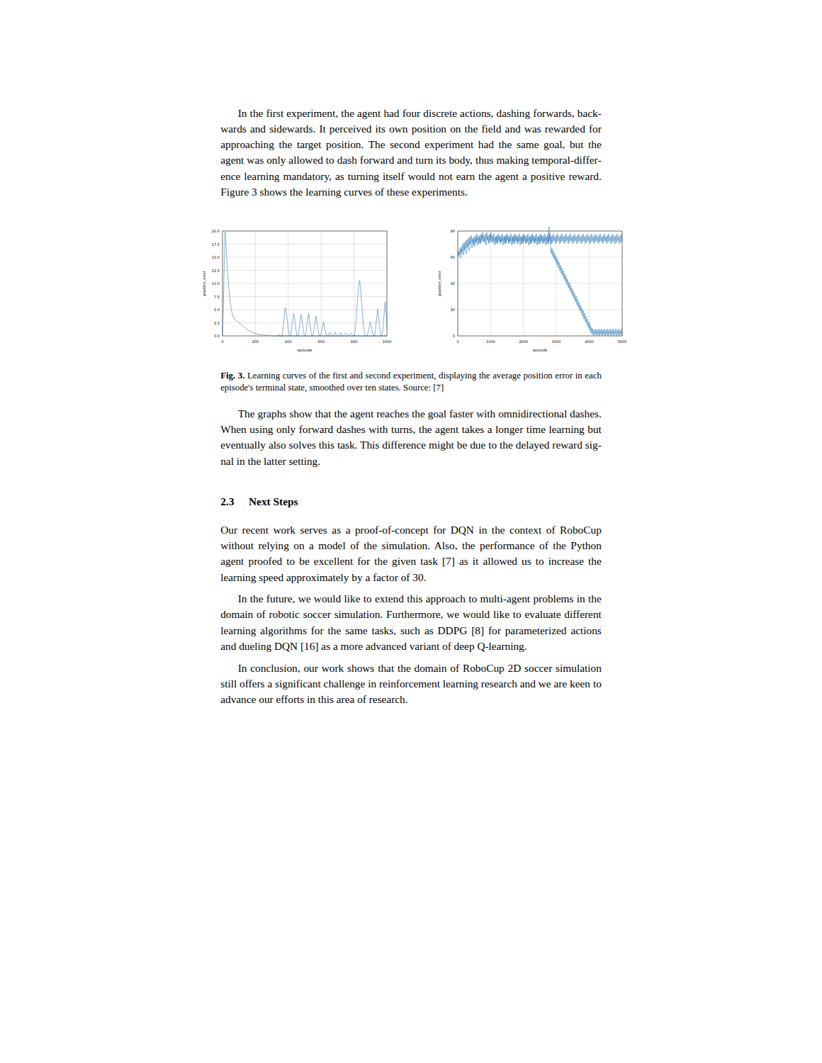In the first experiment, the agent had four discrete actions, dashing forwards, backwards and sidewards. It perceived its own position on the field and was rewarded for approaching the target position. The second experiment had the same goal, but the agent was only allowed to dash forward and turn its body, thus making temporal-difference learning mandatory, as turning itself would not earn the agent a positive reward. Figure 3 shows the learning curves of these experiments.
0.0 2.5 5.0 7.5 10.0 12.5 15.0 17.5 20.0 0 200 400 600 800 1000 episode position_error
0 20 40 60 80 0 1000 2000 3000 4000 5000 episode position_error
Fig. 3. Learning curves of the first and second experiment, displaying the average position error in each episode's terminal state, smoothed over ten states. Source: [7]
The graphs show that the agent reaches the goal faster with omnidirectional dashes. When using only forward dashes with turns, the agent takes a longer time learning but eventually also solves this task. This difference might be due to the delayed reward signal in the latter setting.
2.3 Next Steps
Our recent work serves as a proof-of-concept for DQN in the context of RoboCup without relying on a model of the simulation. Also, the performance of the Python agent proofed to be excellent for the given task [7] as it allowed us to increase the learning speed approximately by a factor of 30.
In the future, we would like to extend this approach to multi-agent problems in the domain of robotic soccer simulation. Furthermore, we would like to evaluate different learning algorithms for the same tasks, such as DDPG [8] for parameterized actions and dueling DQN [16] as a more advanced variant of deep Q-learning.
In conclusion, our work shows that the domain of RoboCup 2D soccer simulation still offers a significant challenge in reinforcement learning research and we are keen to advance our efforts in this area of research.